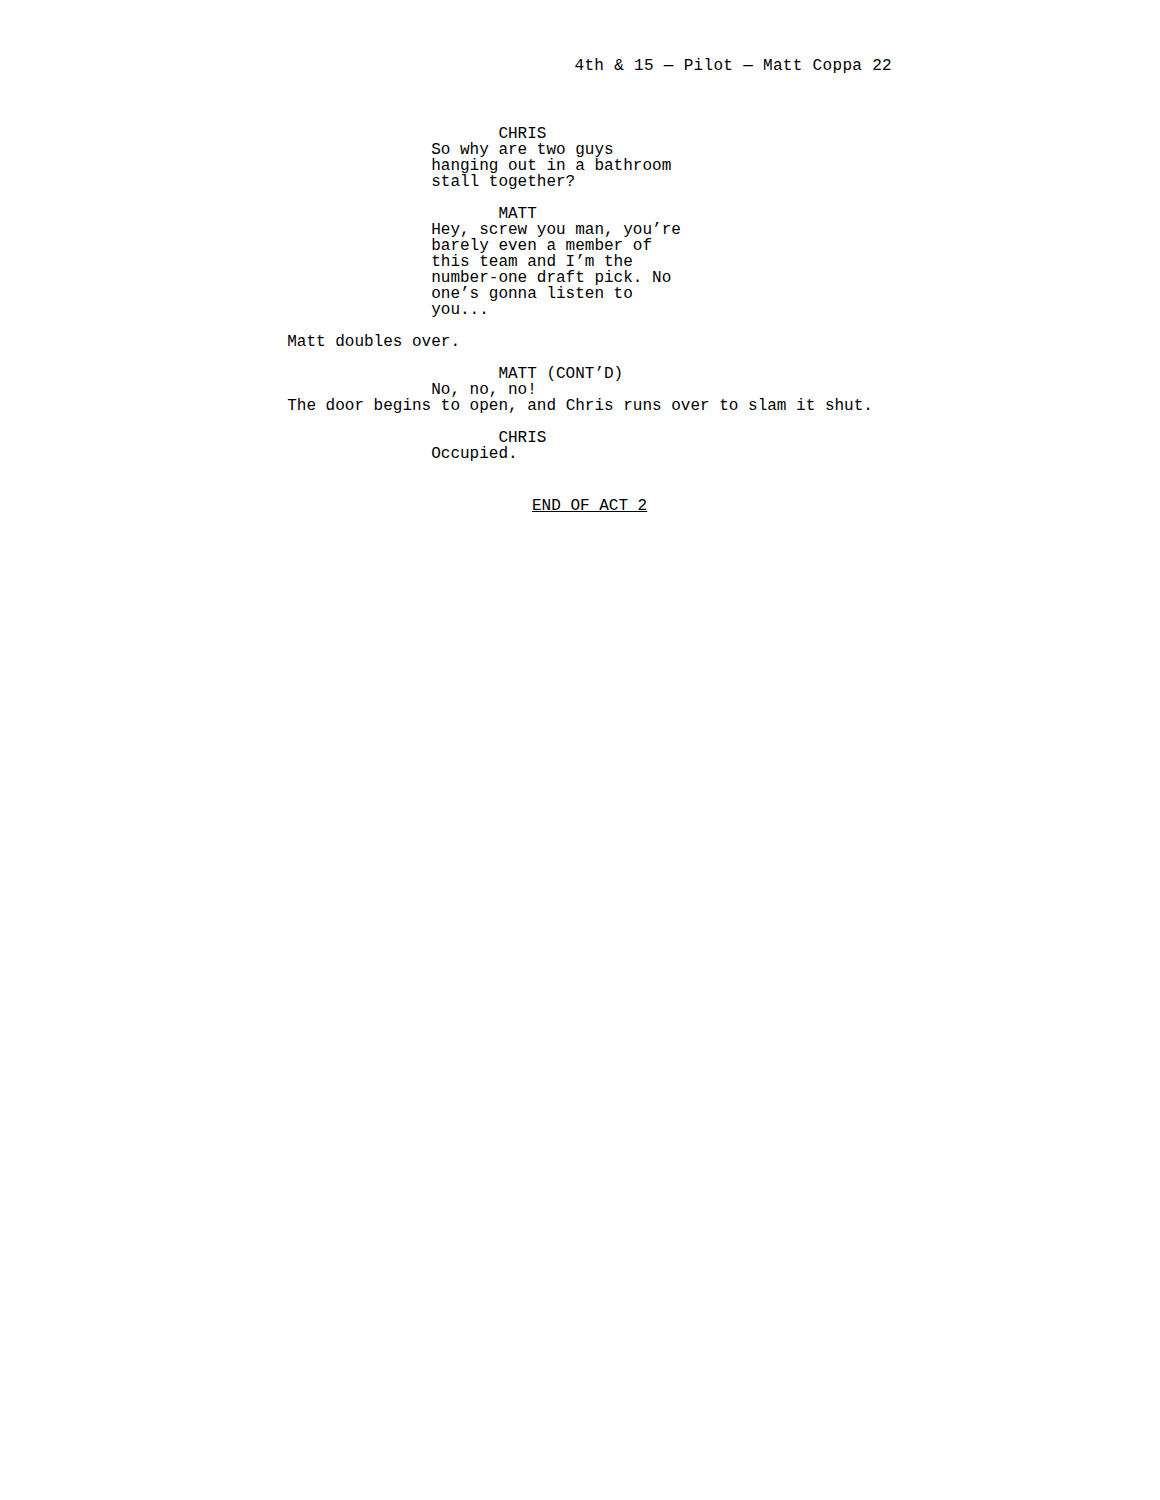4th & 15 — Pilot — Matt Coppa 22
CHRIS
So why are two guys hanging out in a bathroom stall together?
MATT
Hey, screw you man, you’re barely even a member of this team and I’m the number-one draft pick. No one’s gonna listen to you...
Matt doubles over.
MATT (CONT’D)
No, no, no!
The door begins to open, and Chris runs over to slam it shut.
CHRIS
Occupied.
END OF ACT 2